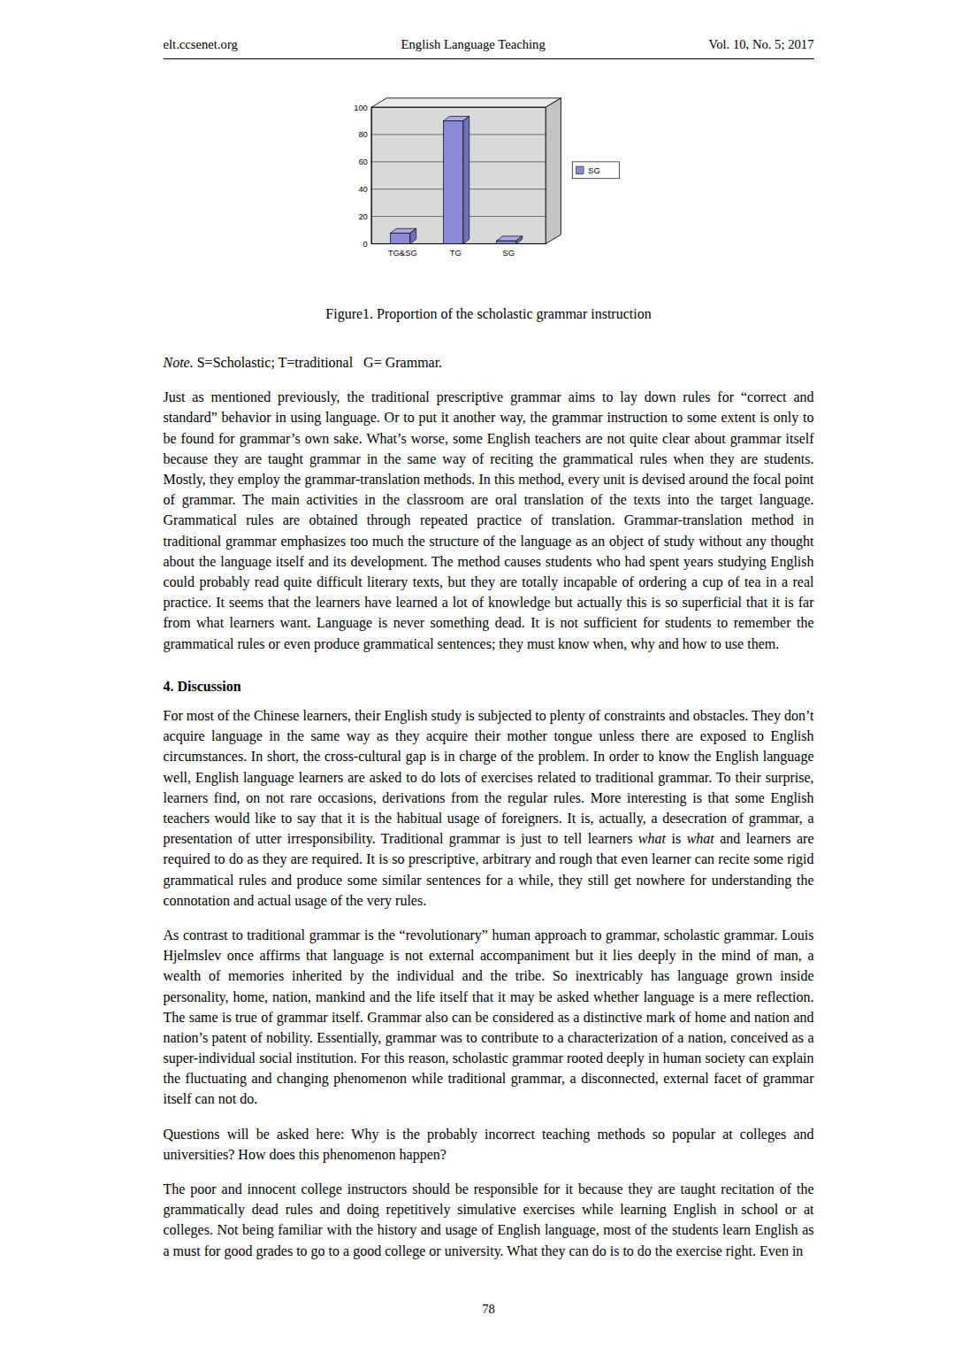elt.ccsenet.org English Language Teaching Vol. 10, No. 5; 2017
Proportion of the scholastic grammar instruction Bar chart with three categories: TG&SG (about 8), TG (about 90), SG (about 2). Legend label: SG. 0 20 40 60 80 100 TG&SG TG SG SG
Figure1. Proportion of the scholastic grammar instruction
Note. S=Scholastic; T=traditional G= Grammar.
Just as mentioned previously, the traditional prescriptive grammar aims to lay down rules for “correct and standard” behavior in using language. Or to put it another way, the grammar instruction to some extent is only to be found for grammar’s own sake. What’s worse, some English teachers are not quite clear about grammar itself because they are taught grammar in the same way of reciting the grammatical rules when they are students. Mostly, they employ the grammar-translation methods. In this method, every unit is devised around the focal point of grammar. The main activities in the classroom are oral translation of the texts into the target language. Grammatical rules are obtained through repeated practice of translation. Grammar-translation method in traditional grammar emphasizes too much the structure of the language as an object of study without any thought about the language itself and its development. The method causes students who had spent years studying English could probably read quite difficult literary texts, but they are totally incapable of ordering a cup of tea in a real practice. It seems that the learners have learned a lot of knowledge but actually this is so superficial that it is far from what learners want. Language is never something dead. It is not sufficient for students to remember the grammatical rules or even produce grammatical sentences; they must know when, why and how to use them.
4. Discussion
For most of the Chinese learners, their English study is subjected to plenty of constraints and obstacles. They don’t acquire language in the same way as they acquire their mother tongue unless there are exposed to English circumstances. In short, the cross-cultural gap is in charge of the problem. In order to know the English language well, English language learners are asked to do lots of exercises related to traditional grammar. To their surprise, learners find, on not rare occasions, derivations from the regular rules. More interesting is that some English teachers would like to say that it is the habitual usage of foreigners. It is, actually, a desecration of grammar, a presentation of utter irresponsibility. Traditional grammar is just to tell learners what is what and learners are required to do as they are required. It is so prescriptive, arbitrary and rough that even learner can recite some rigid grammatical rules and produce some similar sentences for a while, they still get nowhere for understanding the connotation and actual usage of the very rules.
As contrast to traditional grammar is the “revolutionary” human approach to grammar, scholastic grammar. Louis Hjelmslev once affirms that language is not external accompaniment but it lies deeply in the mind of man, a wealth of memories inherited by the individual and the tribe. So inextricably has language grown inside personality, home, nation, mankind and the life itself that it may be asked whether language is a mere reflection. The same is true of grammar itself. Grammar also can be considered as a distinctive mark of home and nation and nation’s patent of nobility. Essentially, grammar was to contribute to a characterization of a nation, conceived as a super-individual social institution. For this reason, scholastic grammar rooted deeply in human society can explain the fluctuating and changing phenomenon while traditional grammar, a disconnected, external facet of grammar itself can not do.
Questions will be asked here: Why is the probably incorrect teaching methods so popular at colleges and universities? How does this phenomenon happen?
The poor and innocent college instructors should be responsible for it because they are taught recitation of the grammatically dead rules and doing repetitively simulative exercises while learning English in school or at colleges. Not being familiar with the history and usage of English language, most of the students learn English as a must for good grades to go to a good college or university. What they can do is to do the exercise right. Even in
78